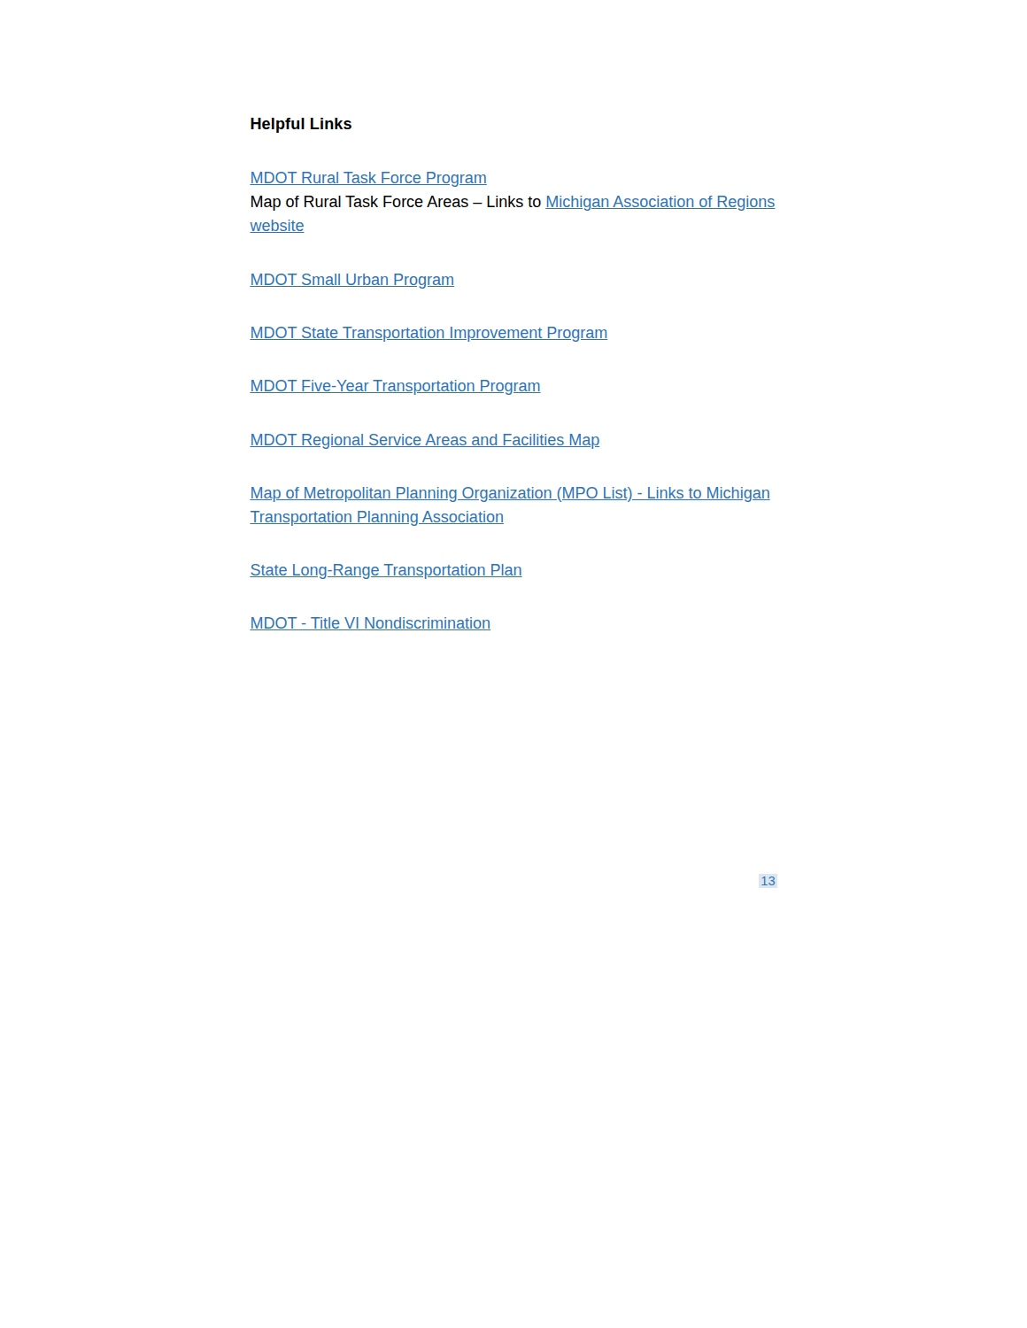Helpful Links
MDOT Rural Task Force Program
Map of Rural Task Force Areas – Links to Michigan Association of Regions website
MDOT Small Urban Program
MDOT State Transportation Improvement Program
MDOT Five-Year Transportation Program
MDOT Regional Service Areas and Facilities Map
Map of Metropolitan Planning Organization (MPO List) - Links to Michigan Transportation Planning Association
State Long-Range Transportation Plan
MDOT - Title VI Nondiscrimination
13